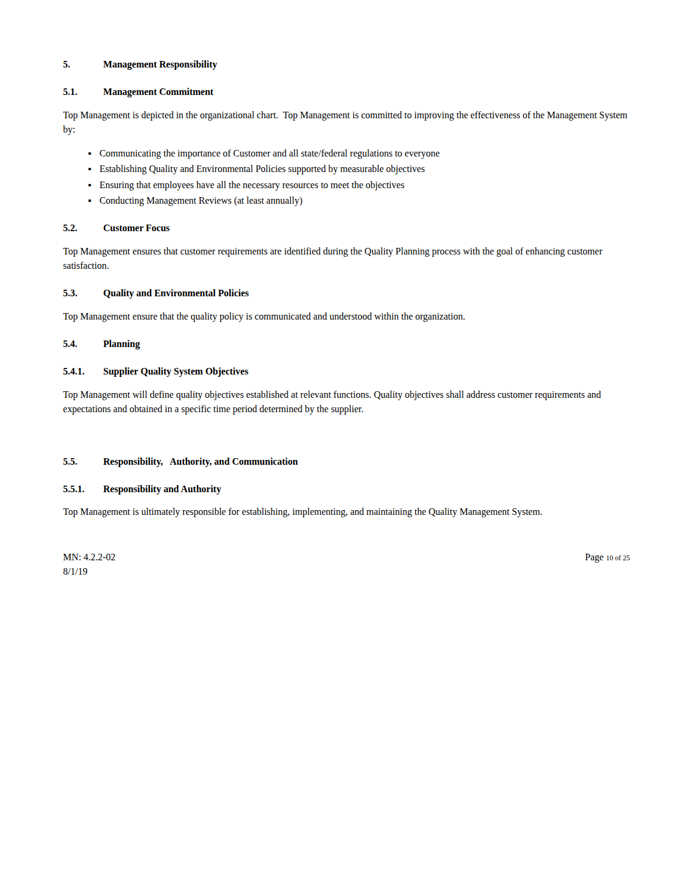5. Management Responsibility
5.1. Management Commitment
Top Management is depicted in the organizational chart. Top Management is committed to improving the effectiveness of the Management System by:
Communicating the importance of Customer and all state/federal regulations to everyone
Establishing Quality and Environmental Policies supported by measurable objectives
Ensuring that employees have all the necessary resources to meet the objectives
Conducting Management Reviews (at least annually)
5.2. Customer Focus
Top Management ensures that customer requirements are identified during the Quality Planning process with the goal of enhancing customer satisfaction.
5.3. Quality and Environmental Policies
Top Management ensure that the quality policy is communicated and understood within the organization.
5.4. Planning
5.4.1. Supplier Quality System Objectives
Top Management will define quality objectives established at relevant functions. Quality objectives shall address customer requirements and expectations and obtained in a specific time period determined by the supplier.
5.5. Responsibility, Authority, and Communication
5.5.1. Responsibility and Authority
Top Management is ultimately responsible for establishing, implementing, and maintaining the Quality Management System.
MN: 4.2.2-02 8/1/19
Page 10 of 25